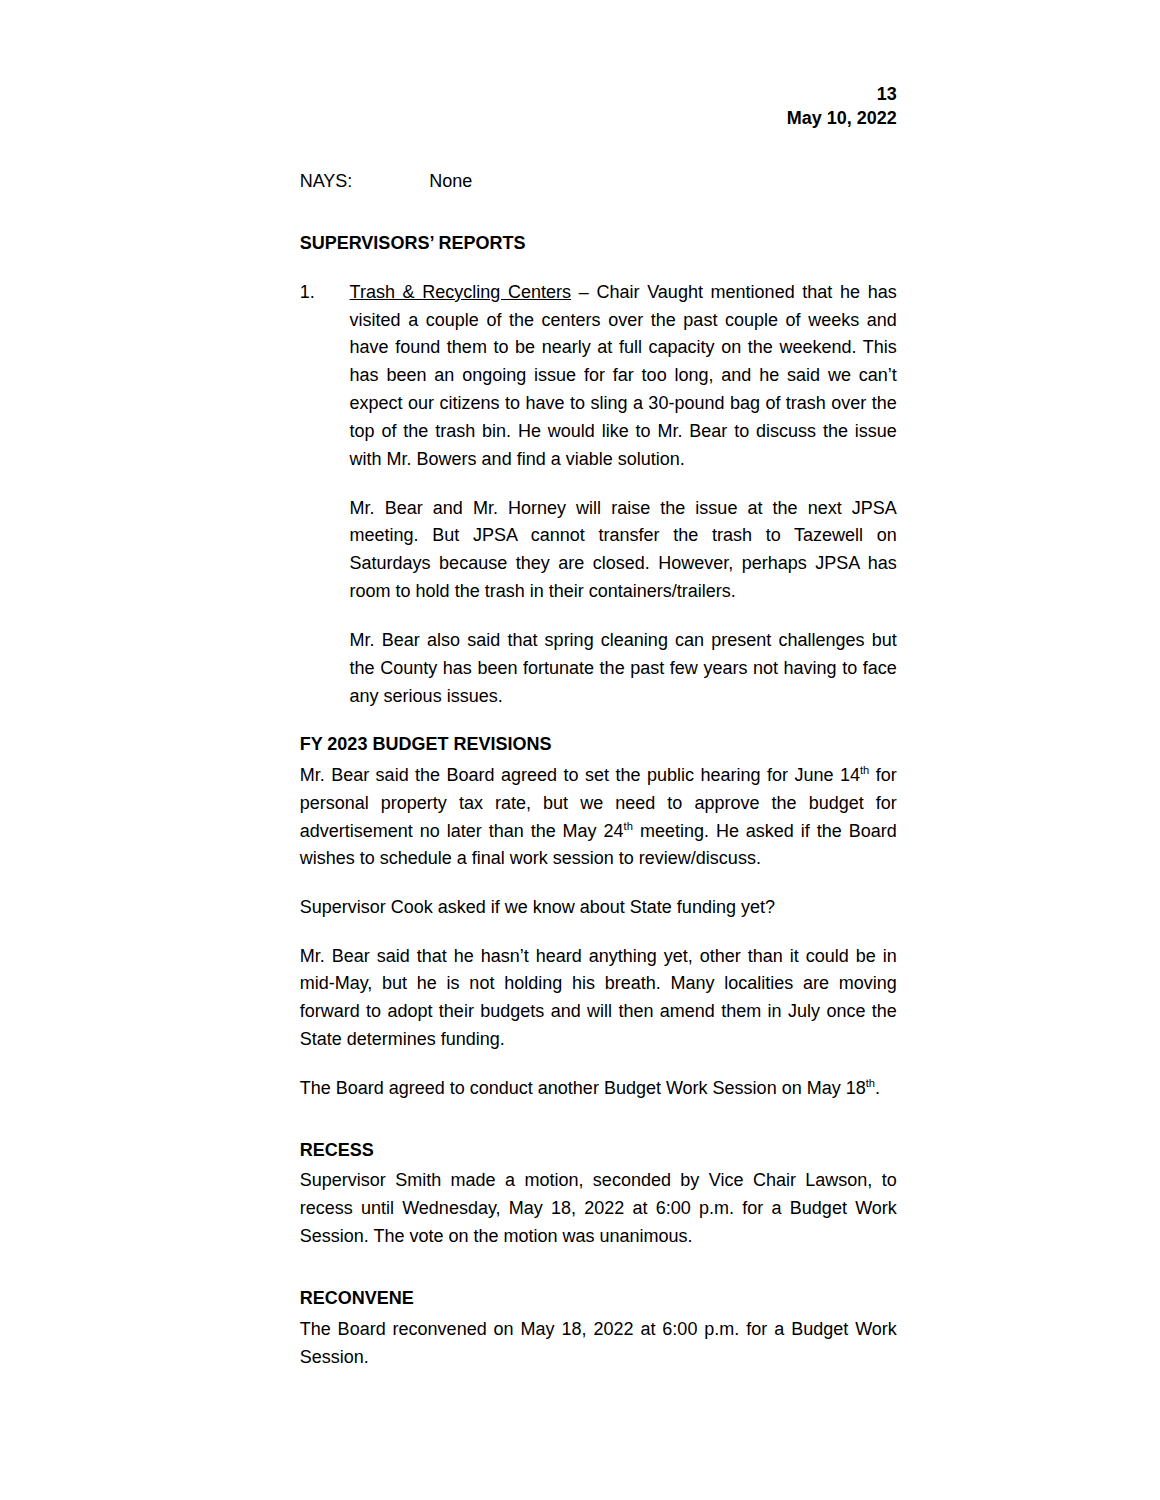13
May 10, 2022
NAYS: None
SUPERVISORS’ REPORTS
1.
Trash & Recycling Centers – Chair Vaught mentioned that he has visited a couple of the centers over the past couple of weeks and have found them to be nearly at full capacity on the weekend. This has been an ongoing issue for far too long, and he said we can’t expect our citizens to have to sling a 30-pound bag of trash over the top of the trash bin. He would like to Mr. Bear to discuss the issue with Mr. Bowers and find a viable solution.
Mr. Bear and Mr. Horney will raise the issue at the next JPSA meeting. But JPSA cannot transfer the trash to Tazewell on Saturdays because they are closed. However, perhaps JPSA has room to hold the trash in their containers/trailers.
Mr. Bear also said that spring cleaning can present challenges but the County has been fortunate the past few years not having to face any serious issues.
FY 2023 BUDGET REVISIONS
Mr. Bear said the Board agreed to set the public hearing for June 14th for personal property tax rate, but we need to approve the budget for advertisement no later than the May 24th meeting. He asked if the Board wishes to schedule a final work session to review/discuss.
Supervisor Cook asked if we know about State funding yet?
Mr. Bear said that he hasn’t heard anything yet, other than it could be in mid-May, but he is not holding his breath. Many localities are moving forward to adopt their budgets and will then amend them in July once the State determines funding.
The Board agreed to conduct another Budget Work Session on May 18th.
RECESS
Supervisor Smith made a motion, seconded by Vice Chair Lawson, to recess until Wednesday, May 18, 2022 at 6:00 p.m. for a Budget Work Session. The vote on the motion was unanimous.
RECONVENE
The Board reconvened on May 18, 2022 at 6:00 p.m. for a Budget Work Session.